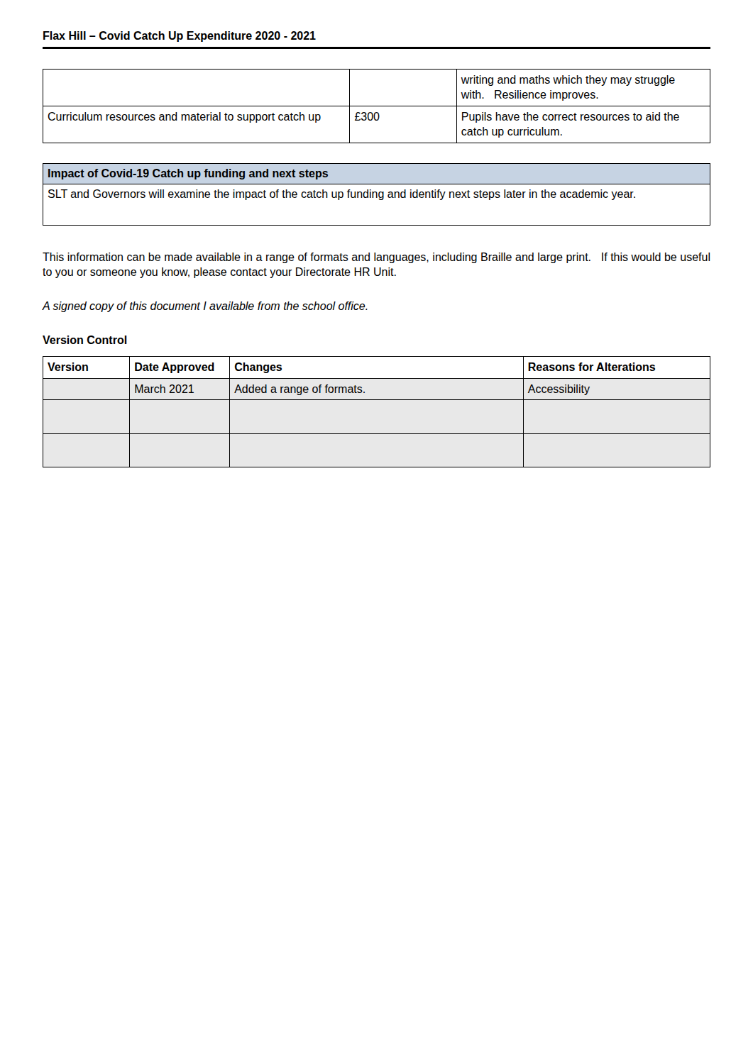Flax Hill – Covid Catch Up Expenditure 2020 - 2021
| | | writing and maths which they may struggle with. Resilience improves. |
| Curriculum resources and material to support catch up | £300 | Pupils have the correct resources to aid the catch up curriculum. |
| Impact of Covid-19 Catch up funding and next steps |
| SLT and Governors will examine the impact of the catch up funding and identify next steps later in the academic year. |
This information can be made available in a range of formats and languages, including Braille and large print. If this would be useful to you or someone you know, please contact your Directorate HR Unit.
A signed copy of this document I available from the school office.
Version Control
| Version | Date Approved | Changes | Reasons for Alterations |
| --- | --- | --- | --- |
| | March 2021 | Added a range of formats. | Accessibility |